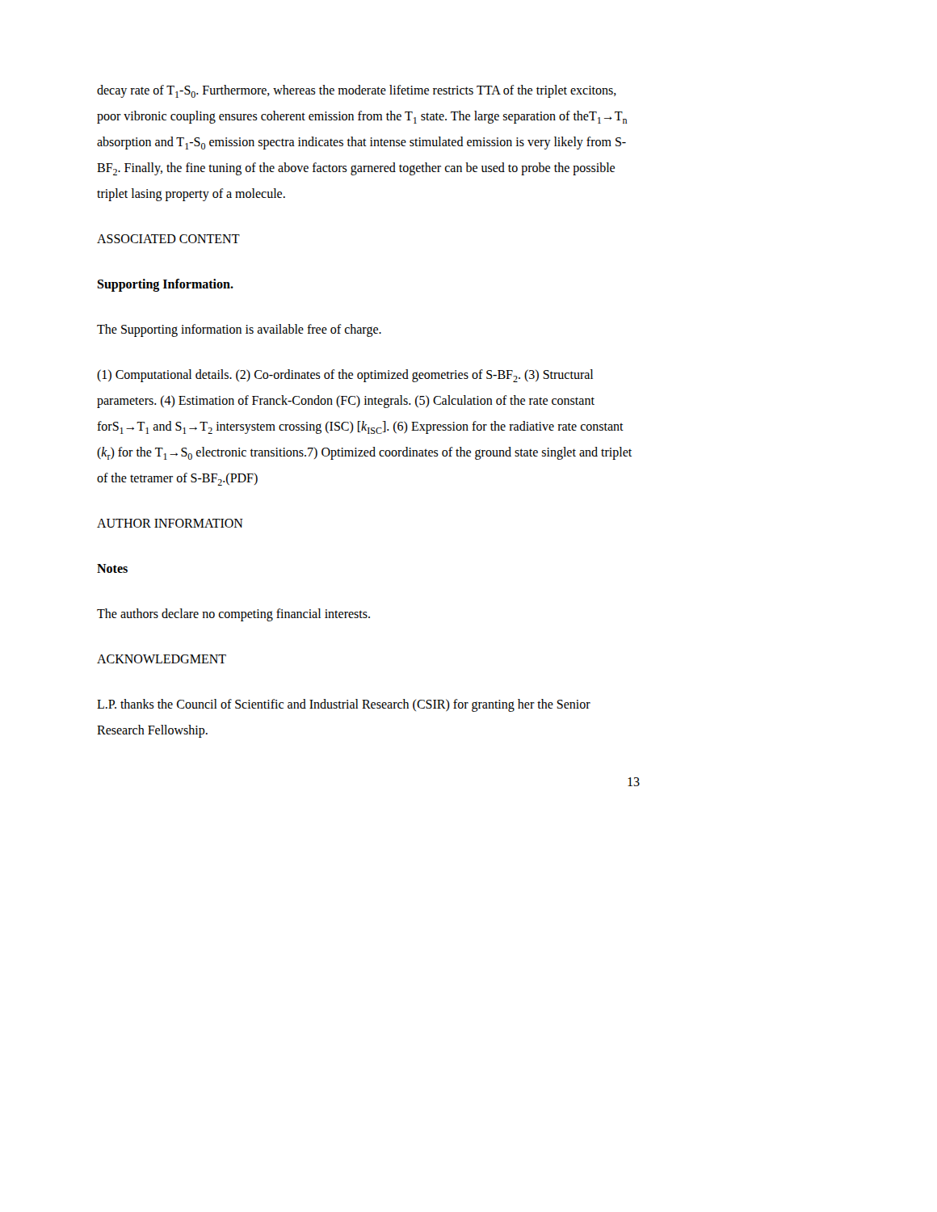decay rate of T1-S0. Furthermore, whereas the moderate lifetime restricts TTA of the triplet excitons, poor vibronic coupling ensures coherent emission from the T1 state. The large separation of theT1→Tn absorption and T1-S0 emission spectra indicates that intense stimulated emission is very likely from S-BF2. Finally, the fine tuning of the above factors garnered together can be used to probe the possible triplet lasing property of a molecule.
ASSOCIATED CONTENT
Supporting Information.
The Supporting information is available free of charge.
(1) Computational details. (2) Co-ordinates of the optimized geometries of S-BF2. (3) Structural parameters. (4) Estimation of Franck-Condon (FC) integrals. (5) Calculation of the rate constant forS1→T1 and S1→T2 intersystem crossing (ISC) [kISC]. (6) Expression for the radiative rate constant (kr) for the T1→S0 electronic transitions.7) Optimized coordinates of the ground state singlet and triplet of the tetramer of S-BF2.(PDF)
AUTHOR INFORMATION
Notes
The authors declare no competing financial interests.
ACKNOWLEDGMENT
L.P. thanks the Council of Scientific and Industrial Research (CSIR) for granting her the Senior Research Fellowship.
13